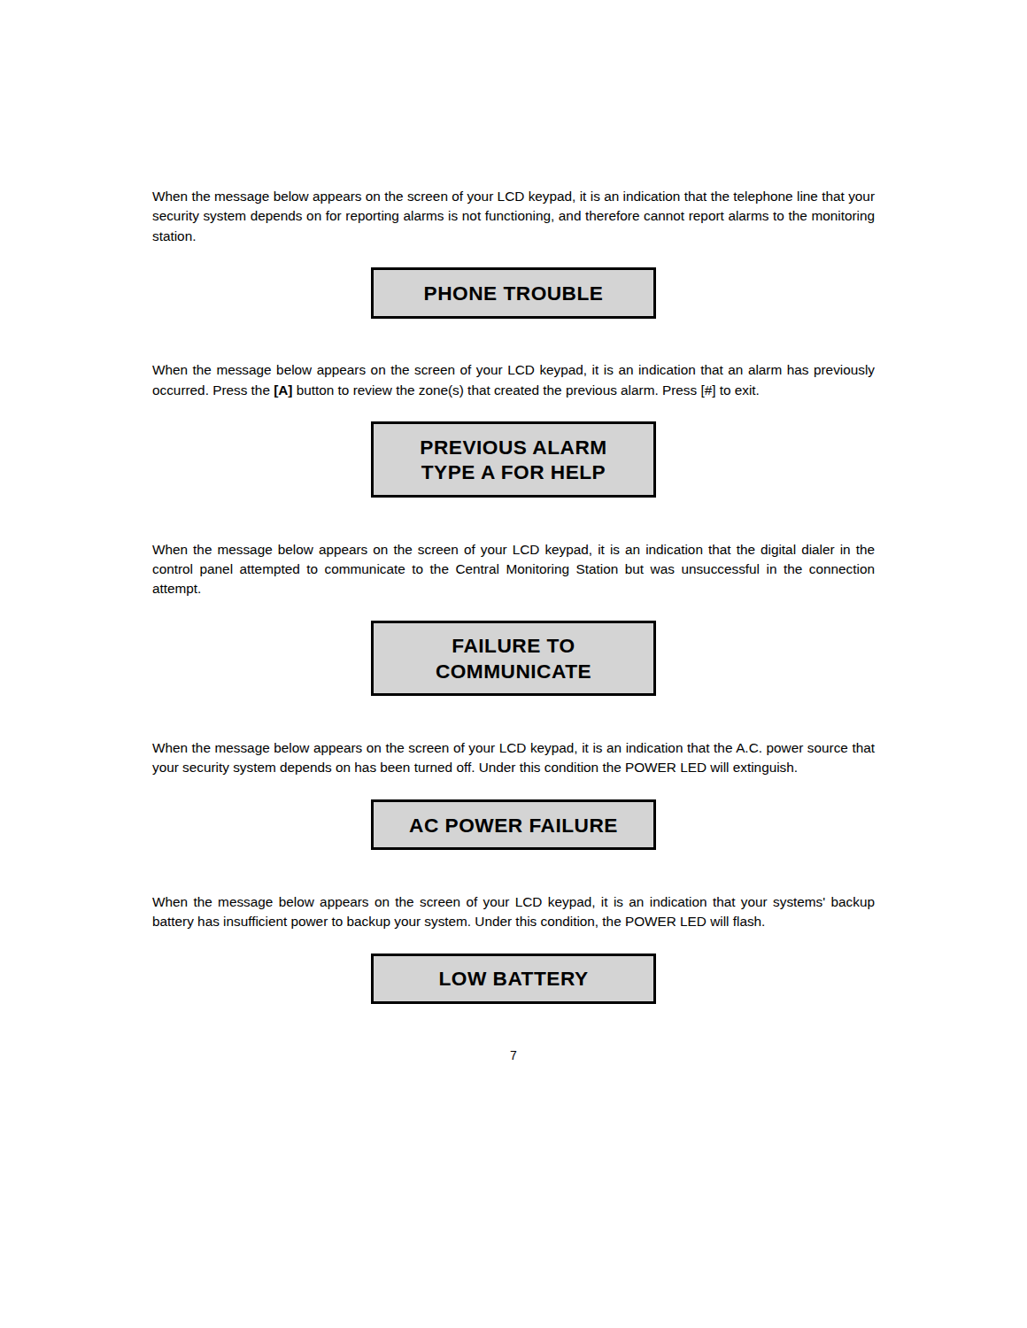When the message below appears on the screen of your LCD keypad, it is an indication that the telephone line that your security system depends on for reporting alarms is not functioning, and therefore cannot report alarms to the monitoring station.
PHONE TROUBLE
When the message below appears on the screen of your LCD keypad, it is an indication that an alarm has previously occurred. Press the [A] button to review the zone(s) that created the previous alarm. Press [#] to exit.
PREVIOUS ALARM
TYPE A FOR HELP
When the message below appears on the screen of your LCD keypad, it is an indication that the digital dialer in the control panel attempted to communicate to the Central Monitoring Station but was unsuccessful in the connection attempt.
FAILURE TO
COMMUNICATE
When the message below appears on the screen of your LCD keypad, it is an indication that the A.C. power source that your security system depends on has been turned off. Under this condition the POWER LED will extinguish.
AC POWER FAILURE
When the message below appears on the screen of your LCD keypad, it is an indication that your systems' backup battery has insufficient power to backup your system. Under this condition, the POWER LED will flash.
LOW BATTERY
7